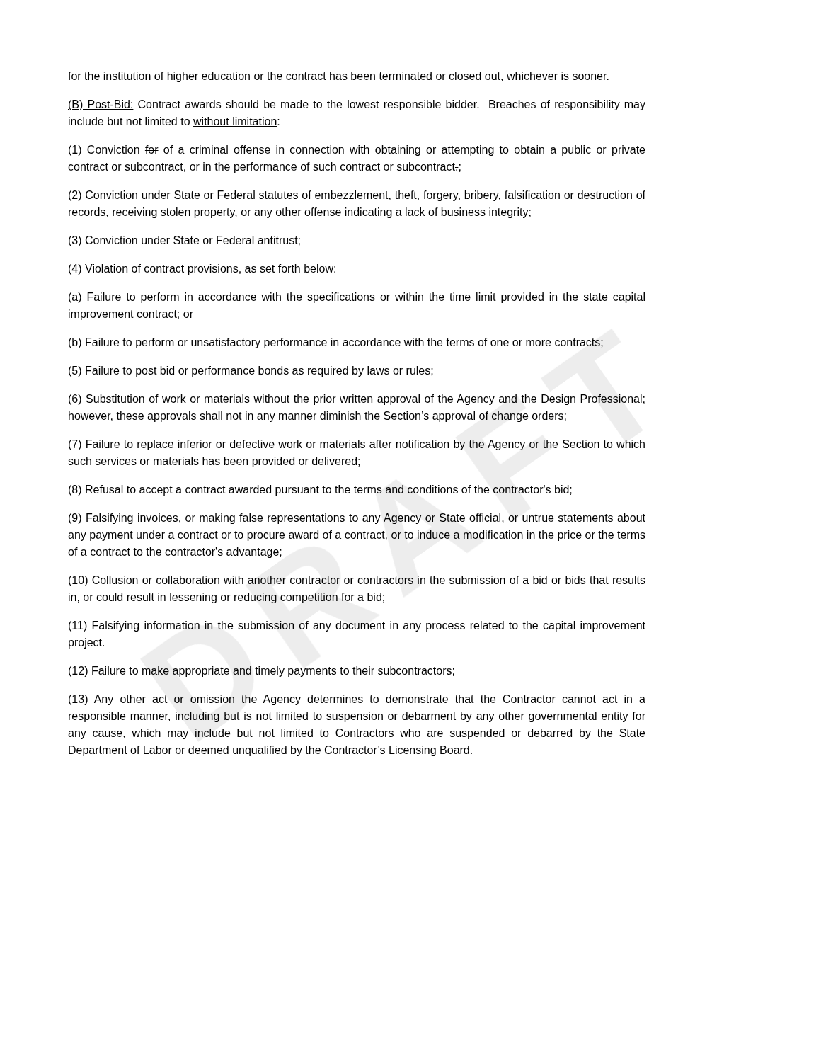for the institution of higher education or the contract has been terminated or closed out, whichever is sooner.
(B) Post-Bid: Contract awards should be made to the lowest responsible bidder. Breaches of responsibility may include but not limited to without limitation:
(1) Conviction for of a criminal offense in connection with obtaining or attempting to obtain a public or private contract or subcontract, or in the performance of such contract or subcontract.;
(2) Conviction under State or Federal statutes of embezzlement, theft, forgery, bribery, falsification or destruction of records, receiving stolen property, or any other offense indicating a lack of business integrity;
(3) Conviction under State or Federal antitrust;
(4) Violation of contract provisions, as set forth below:
(a) Failure to perform in accordance with the specifications or within the time limit provided in the state capital improvement contract; or
(b) Failure to perform or unsatisfactory performance in accordance with the terms of one or more contracts;
(5) Failure to post bid or performance bonds as required by laws or rules;
(6) Substitution of work or materials without the prior written approval of the Agency and the Design Professional; however, these approvals shall not in any manner diminish the Section’s approval of change orders;
(7) Failure to replace inferior or defective work or materials after notification by the Agency or the Section to which such services or materials has been provided or delivered;
(8) Refusal to accept a contract awarded pursuant to the terms and conditions of the contractor's bid;
(9) Falsifying invoices, or making false representations to any Agency or State official, or untrue statements about any payment under a contract or to procure award of a contract, or to induce a modification in the price or the terms of a contract to the contractor's advantage;
(10) Collusion or collaboration with another contractor or contractors in the submission of a bid or bids that results in, or could result in lessening or reducing competition for a bid;
(11) Falsifying information in the submission of any document in any process related to the capital improvement project.
(12) Failure to make appropriate and timely payments to their subcontractors;
(13) Any other act or omission the Agency determines to demonstrate that the Contractor cannot act in a responsible manner, including but is not limited to suspension or debarment by any other governmental entity for any cause, which may include but not limited to Contractors who are suspended or debarred by the State Department of Labor or deemed unqualified by the Contractor’s Licensing Board.